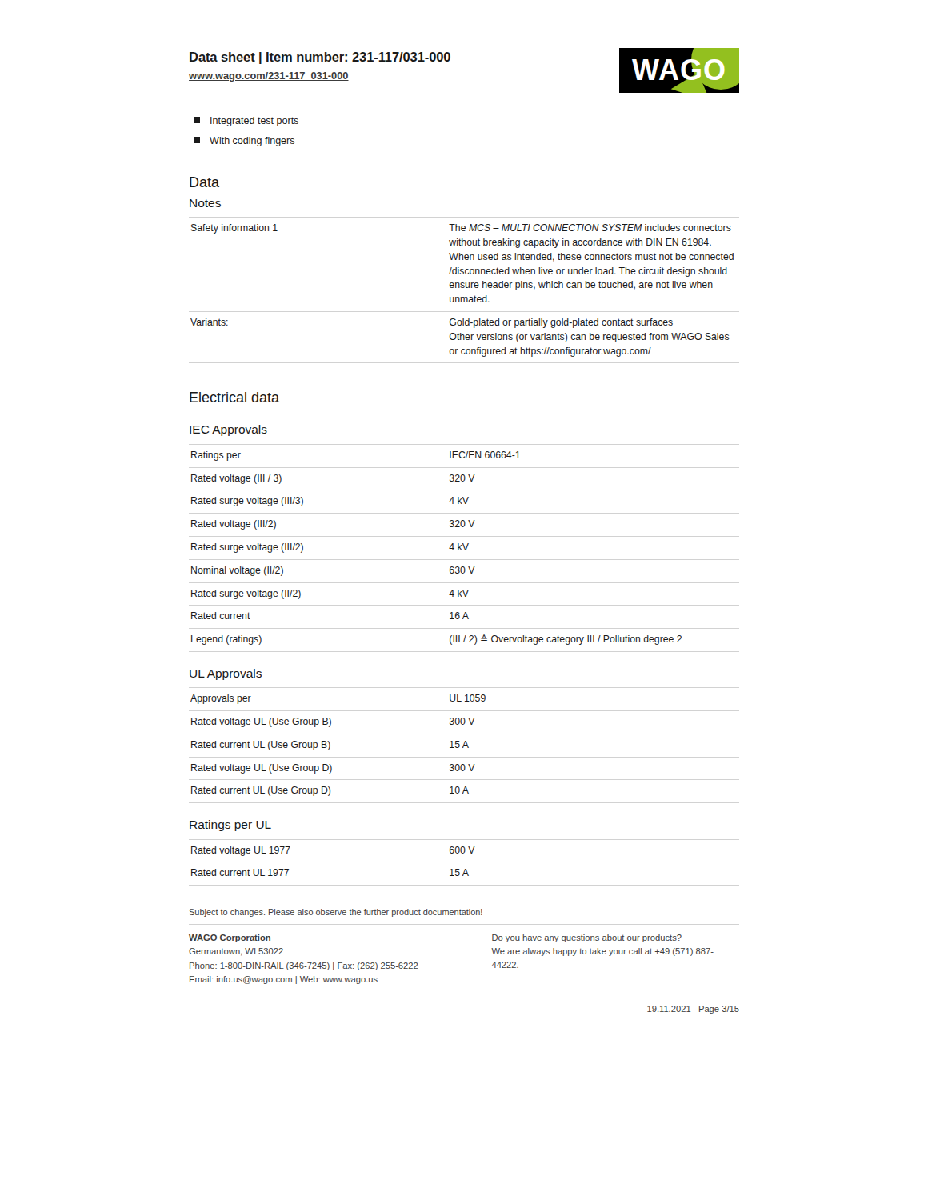Data sheet | Item number: 231-117/031-000
www.wago.com/231-117_031-000
WAGO
Integrated test ports
With coding fingers
Data
Notes
| Safety information 1 | The MCS – MULTI CONNECTION SYSTEM includes connectors without breaking capacity in accordance with DIN EN 61984. When used as intended, these connectors must not be connected /disconnected when live or under load. The circuit design should ensure header pins, which can be touched, are not live when unmated. |
| Variants: | Gold-plated or partially gold-plated contact surfaces Other versions (or variants) can be requested from WAGO Sales or configured at https://configurator.wago.com/ |
Electrical data
IEC Approvals
| Ratings per | IEC/EN 60664-1 |
| Rated voltage (III / 3) | 320 V |
| Rated surge voltage (III/3) | 4 kV |
| Rated voltage (III/2) | 320 V |
| Rated surge voltage (III/2) | 4 kV |
| Nominal voltage (II/2) | 630 V |
| Rated surge voltage (II/2) | 4 kV |
| Rated current | 16 A |
| Legend (ratings) | (III / 2) ≙ Overvoltage category III / Pollution degree 2 |
UL Approvals
| Approvals per | UL 1059 |
| Rated voltage UL (Use Group B) | 300 V |
| Rated current UL (Use Group B) | 15 A |
| Rated voltage UL (Use Group D) | 300 V |
| Rated current UL (Use Group D) | 10 A |
Ratings per UL
| Rated voltage UL 1977 | 600 V |
| Rated current UL 1977 | 15 A |
Subject to changes. Please also observe the further product documentation!
WAGO Corporation
Germantown, WI 53022
Phone: 1-800-DIN-RAIL (346-7245) | Fax: (262) 255-6222
Email: info.us@wago.com | Web: www.wago.us
Do you have any questions about our products?
We are always happy to take your call at +49 (571) 887-44222.
19.11.2021 Page 3/15